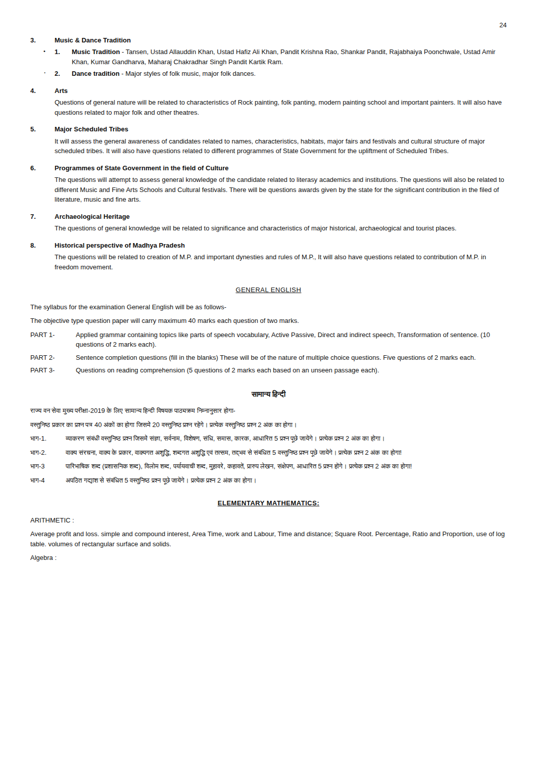24
3. Music & Dance Tradition
1. Music Tradition - Tansen, Ustad Allauddin Khan, Ustad Hafiz Ali Khan, Pandit Krishna Rao, Shankar Pandit, Rajabhaiya Poonchwale, Ustad Amir Khan, Kumar Gandharva, Maharaj Chakradhar Singh Pandit Kartik Ram.
2. Dance tradition - Major styles of folk music, major folk dances.
4. Arts
Questions of general nature will be related to characteristics of Rock painting, folk panting, modern painting school and important painters. It will also have questions related to major folk and other theatres.
5. Major Scheduled Tribes
It will assess the general awareness of candidates related to names, characteristics, habitats, major fairs and festivals and cultural structure of major scheduled tribes. It will also have questions related to different programmes of State Government for the upliftment of Scheduled Tribes.
6. Programmes of State Government in the field of Culture
The questions will attempt to assess general knowledge of the candidate related to literasy academics and institutions. The questions will also be related to different Music and Fine Arts Schools and Cultural festivals. There will be questions awards given by the state for the significant contribution in the filed of literature, music and fine arts.
7. Archaeological Heritage
The questions of general knowledge will be related to significance and characteristics of major historical, archaeological and tourist places.
8. Historical perspective of Madhya Pradesh
The questions will be related to creation of M.P. and important dynesties and rules of M.P., It will also have questions related to contribution of M.P. in freedom movement.
GENERAL ENGLISH
The syllabus for the examination General English will be as follows-
The objective type question paper will carry maximum 40 marks each question of two marks.
PART 1- Applied grammar containing topics like parts of speech vocabulary, Active Passive, Direct and indirect speech, Transformation of sentence. (10 questions of 2 marks each).
PART 2- Sentence completion questions (fill in the blanks) These will be of the nature of multiple choice questions. Five questions of 2 marks each.
PART 3- Questions on reading comprehension (5 questions of 2 marks each based on an unseen passage each).
सामान्य हिन्दी
राज्य वन सेवा मुख्य परीक्षा-2019 के लिए सामान्य हिन्दी विषयक पाठ्यक्रम निम्नानुसार होगा-
वस्तुनिष्ठ प्रकार का प्रश्न पत्र 40 अंकों का होगा जिसमें 20 वस्तुनिष्ठ प्रश्न रहेंगे। प्रत्येक वस्तुनिष्ठ प्रश्न 2 अंक का होगा।
भाग-1. व्याकरण संबंधी वस्तुनिष्ठ प्रश्न जिसमें संज्ञा, सर्वनाम, विशेषण, संधि, समास, कारक, आधारित 5 प्रश्न पूछे जायेंगे। प्रत्येक प्रश्न 2 अंक का होगा।
भाग-2. वाक्य संरचना, वाक्य के प्रकार, वाक्यगत अशुद्धि, शब्दगत अशुद्धि एवं तत्सम, तद्भव से संबंधित 5 वस्तुनिष्ठ प्रश्न पूछे जायेंगे। प्रत्येक प्रश्न 2 अंक का होगा!
भाग-3 पारिभाषिक शब्द (प्रशासनिक शब्द), विलोम शब्द, पर्यायवाची शब्द, मुहावरे, कहावतें, प्रारुप लेखन, संक्षेपण, आधारित 5 प्रश्न होंगे। प्रत्येक प्रश्न 2 अंक का होगा!
भाग-4 अपठित गद्यांश से संबंधित 5 वस्तुनिष्ठ प्रश्न पूछे जायेंगे। प्रत्येक प्रश्न 2 अंक का होगा।
ELEMENTARY MATHEMATICS:
ARITHMETIC :
Average profit and loss. simple and compound interest, Area Time, work and Labour, Time and distance; Square Root. Percentage, Ratio and Proportion, use of log table. volumes of rectangular surface and solids.
Algebra :